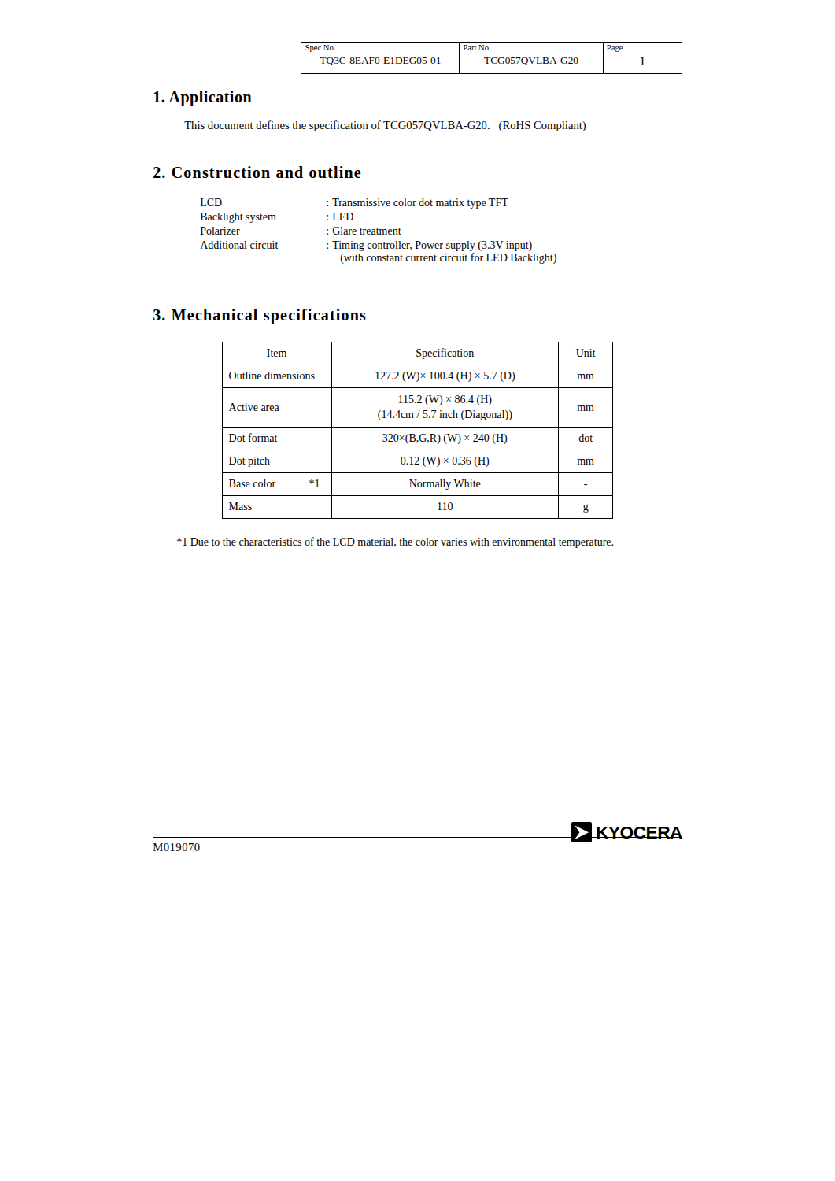| Spec No. TQ3C-8EAF0-E1DEG05-01 | Part No. TCG057QVLBA-G20 | Page 1 |
1. Application
This document defines the specification of TCG057QVLBA-G20. (RoHS Compliant)
2. Construction and outline
| LCD | : | Transmissive color dot matrix type TFT |
| Backlight system | : | LED |
| Polarizer | : | Glare treatment |
| Additional circuit | : | Timing controller, Power supply (3.3V input) (with constant current circuit for LED Backlight) |
3. Mechanical specifications
| Item | Specification | Unit |
| --- | --- | --- |
| Outline dimensions | 127.2 (W)× 100.4 (H) × 5.7 (D) | mm |
| Active area | 115.2 (W) × 86.4 (H) (14.4cm / 5.7 inch (Diagonal)) | mm |
| Dot format | 320×(B,G,R) (W) × 240 (H) | dot |
| Dot pitch | 0.12 (W) × 0.36 (H) | mm |
| Base color *1 | Normally White | - |
| Mass | 110 | g |
*1 Due to the characteristics of the LCD material, the color varies with environmental temperature.
M019070
KYOCERA